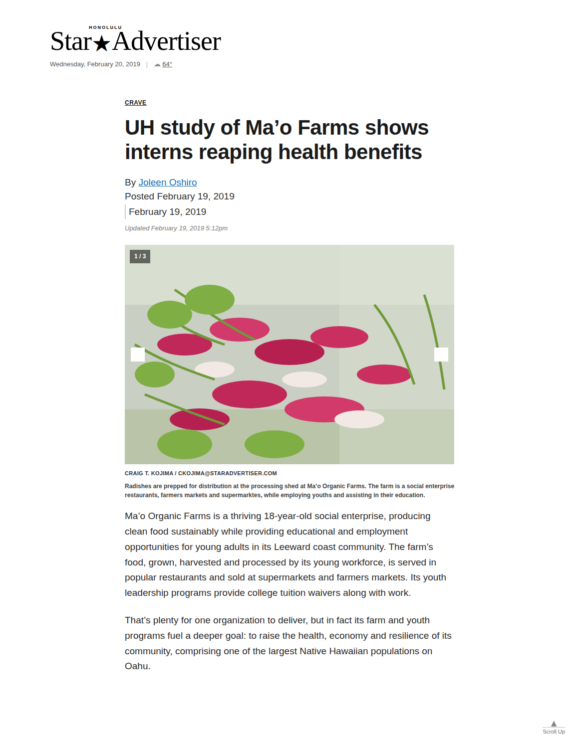HONOLULUStar★Advertiser
Wednesday, February 20, 2019 | ☁ 64°
CRAVE
UH study of Ma’o Farms shows interns reaping health benefits
By Joleen Oshiro
Posted February 19, 2019
February 19, 2019
Updated February 19, 2019 5:12pm
1 / 3
CRAIG T. KOJIMA / CKOJIMA@STARADVERTISER.COM
Radishes are prepped for distribution at the processing shed at Ma’o Organic Farms. The farm is a social enterprise th restaurants, farmers markets and supermarktes, while employing youths and assisting in their education.
Ma’o Organic Farms is a thriving 18-year-old social enterprise, producing clean food sustainably while providing educational and employment opportunities for young adults in its Leeward coast community. The farm’s food, grown, harvested and processed by its young workforce, is served in popular restaurants and sold at supermarkets and farmers markets. Its youth leadership programs provide college tuition waivers along with work.
That’s plenty for one organization to deliver, but in fact its farm and youth programs fuel a deeper goal: to raise the health, economy and resilience of its community, comprising one of the largest Native Hawaiian populations on Oahu.
▲ Scroll Up